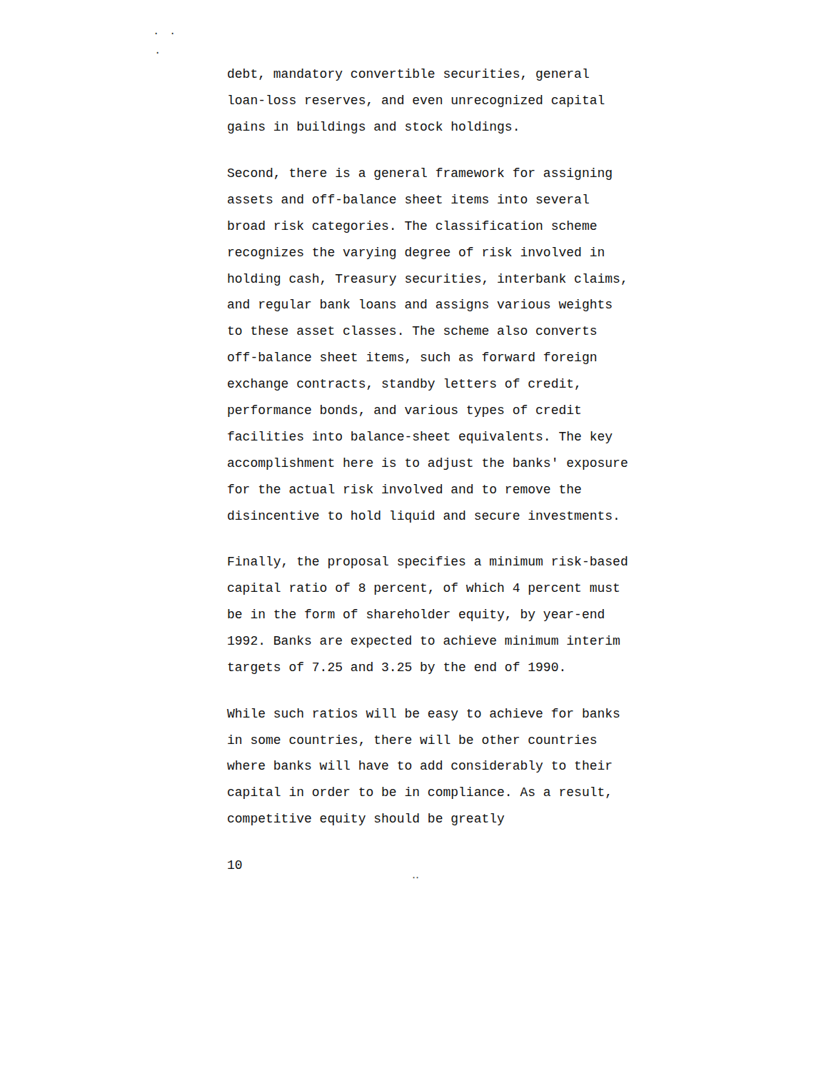· ·
·
debt, mandatory convertible securities, general loan-loss reserves, and even unrecognized capital gains in buildings and stock holdings.
Second, there is a general framework for assigning assets and off-balance sheet items into several broad risk categories. The classification scheme recognizes the varying degree of risk involved in holding cash, Treasury securities, interbank claims, and regular bank loans and assigns various weights to these asset classes. The scheme also converts off-balance sheet items, such as forward foreign exchange contracts, standby letters of credit, performance bonds, and various types of credit facilities into balance-sheet equivalents. The key accomplishment here is to adjust the banks' exposure for the actual risk involved and to remove the disincentive to hold liquid and secure investments.
Finally, the proposal specifies a minimum risk-based capital ratio of 8 percent, of which 4 percent must be in the form of shareholder equity, by year-end 1992. Banks are expected to achieve minimum interim targets of 7.25 and 3.25 by the end of 1990.
While such ratios will be easy to achieve for banks in some countries, there will be other countries where banks will have to add considerably to their capital in order to be in compliance. As a result, competitive equity should be greatly
10
‧‧